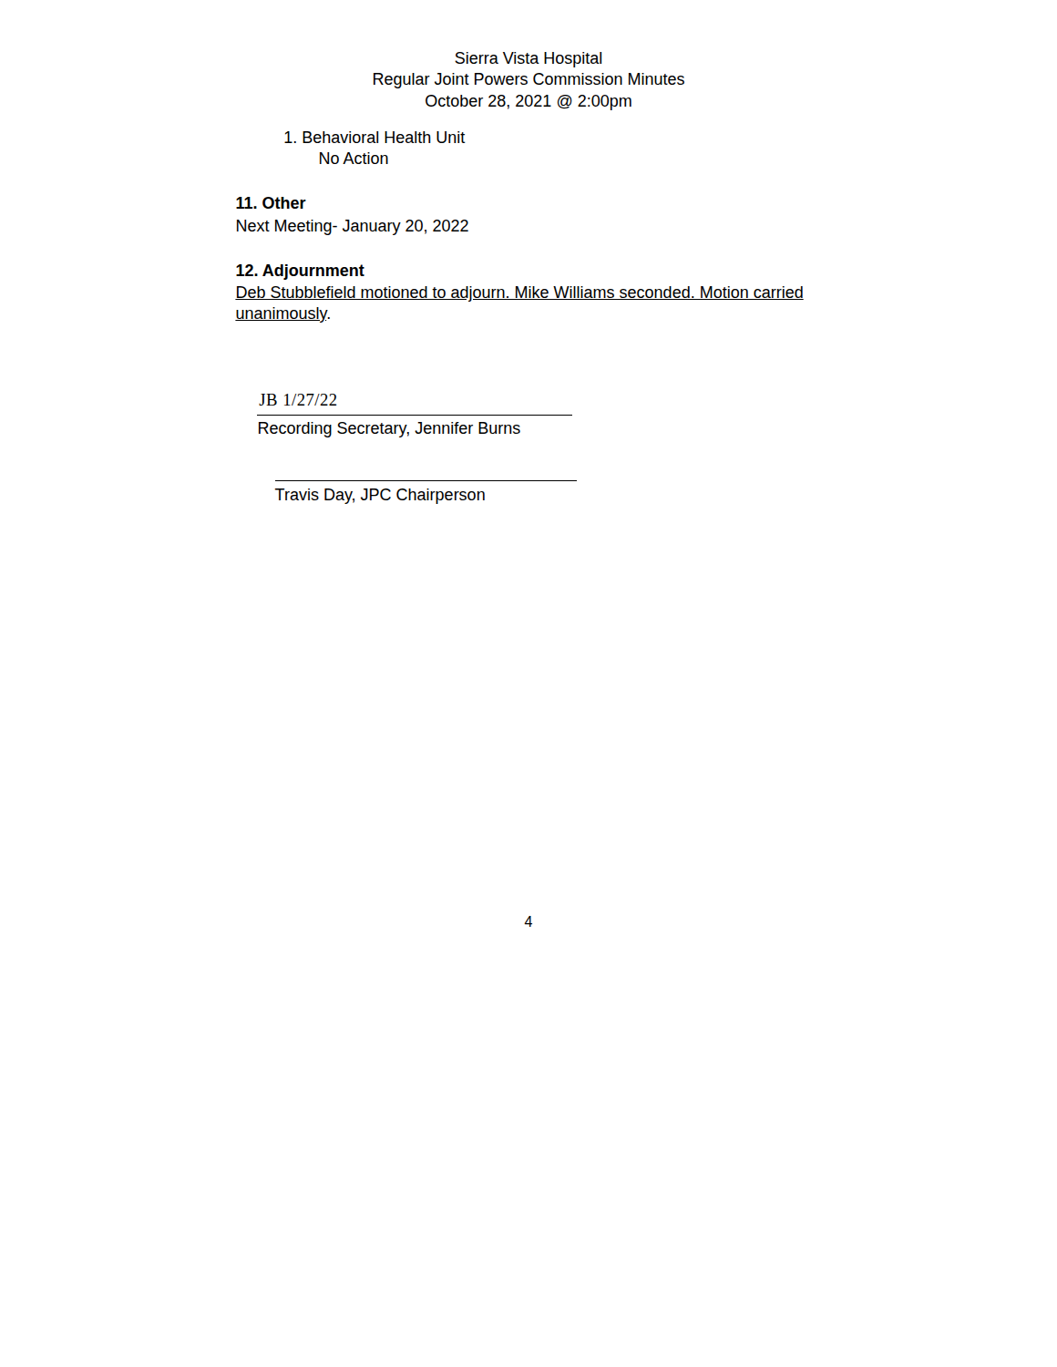Sierra Vista Hospital
Regular Joint Powers Commission Minutes
October 28, 2021 @ 2:00pm
1. Behavioral Health Unit
No Action
11. Other
Next Meeting- January 20, 2022
12. Adjournment
Deb Stubblefield motioned to adjourn. Mike Williams seconded. Motion carried unanimously.
JB 1/27/22
Recording Secretary, Jennifer Burns
Travis Day, JPC Chairperson
4